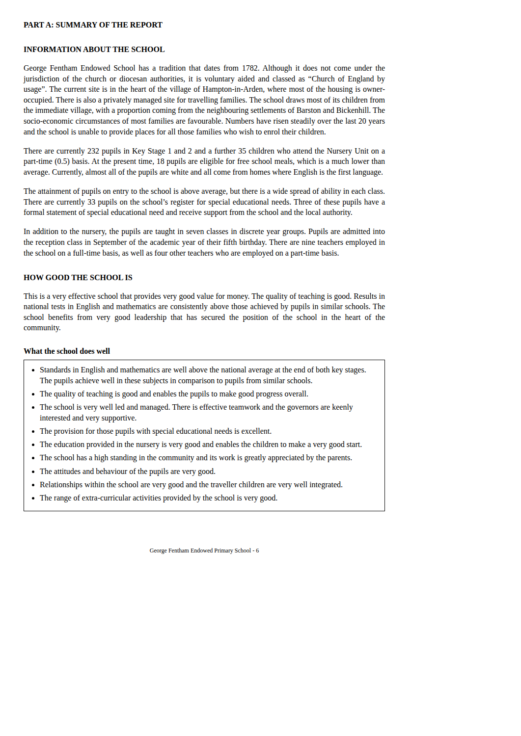PART A: SUMMARY OF THE REPORT
INFORMATION ABOUT THE SCHOOL
George Fentham Endowed School has a tradition that dates from 1782. Although it does not come under the jurisdiction of the church or diocesan authorities, it is voluntary aided and classed as “Church of England by usage”. The current site is in the heart of the village of Hampton-in-Arden, where most of the housing is owner-occupied. There is also a privately managed site for travelling families. The school draws most of its children from the immediate village, with a proportion coming from the neighbouring settlements of Barston and Bickenhill. The socio-economic circumstances of most families are favourable. Numbers have risen steadily over the last 20 years and the school is unable to provide places for all those families who wish to enrol their children.
There are currently 232 pupils in Key Stage 1 and 2 and a further 35 children who attend the Nursery Unit on a part-time (0.5) basis. At the present time, 18 pupils are eligible for free school meals, which is a much lower than average. Currently, almost all of the pupils are white and all come from homes where English is the first language.
The attainment of pupils on entry to the school is above average, but there is a wide spread of ability in each class. There are currently 33 pupils on the school’s register for special educational needs. Three of these pupils have a formal statement of special educational need and receive support from the school and the local authority.
In addition to the nursery, the pupils are taught in seven classes in discrete year groups. Pupils are admitted into the reception class in September of the academic year of their fifth birthday. There are nine teachers employed in the school on a full-time basis, as well as four other teachers who are employed on a part-time basis.
HOW GOOD THE SCHOOL IS
This is a very effective school that provides very good value for money. The quality of teaching is good. Results in national tests in English and mathematics are consistently above those achieved by pupils in similar schools. The school benefits from very good leadership that has secured the position of the school in the heart of the community.
What the school does well
Standards in English and mathematics are well above the national average at the end of both key stages. The pupils achieve well in these subjects in comparison to pupils from similar schools.
The quality of teaching is good and enables the pupils to make good progress overall.
The school is very well led and managed. There is effective teamwork and the governors are keenly interested and very supportive.
The provision for those pupils with special educational needs is excellent.
The education provided in the nursery is very good and enables the children to make a very good start.
The school has a high standing in the community and its work is greatly appreciated by the parents.
The attitudes and behaviour of the pupils are very good.
Relationships within the school are very good and the traveller children are very well integrated.
The range of extra-curricular activities provided by the school is very good.
George Fentham Endowed Primary School - 6